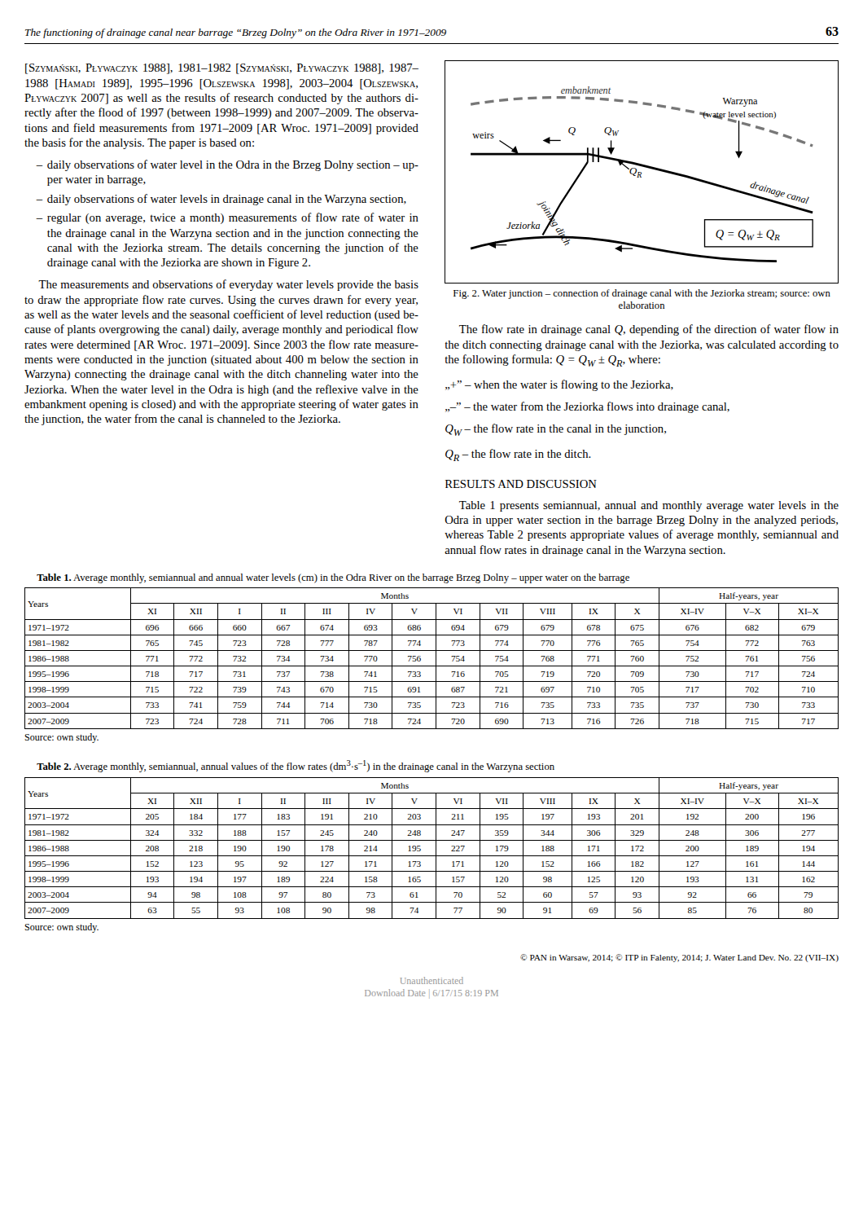The functioning of drainage canal near barrage “Brzeg Dolny” on the Odra River in 1971–2009
63
[Szymański, Pływaczyk 1988], 1981–1982 [Szymański, Pływaczyk 1988], 1987–1988 [Hamadi 1989], 1995–1996 [Olszewska 1998], 2003–2004 [Olszewska, Pływaczyk 2007] as well as the results of research conducted by the authors directly after the flood of 1997 (between 1998–1999) and 2007–2009. The observations and field measurements from 1971–2009 [AR Wroc. 1971–2009] provided the basis for the analysis. The paper is based on:
daily observations of water level in the Odra in the Brzeg Dolny section – upper water in barrage,
daily observations of water levels in drainage canal in the Warzyna section,
regular (on average, twice a month) measurements of flow rate of water in the drainage canal in the Warzyna section and in the junction connecting the canal with the Jeziorka stream. The details concerning the junction of the drainage canal with the Jeziorka are shown in Figure 2.
The measurements and observations of everyday water levels provide the basis to draw the appropriate flow rate curves. Using the curves drawn for every year, as well as the water levels and the seasonal coefficient of level reduction (used because of plants overgrowing the canal) daily, average monthly and periodical flow rates were determined [AR Wroc. 1971–2009]. Since 2003 the flow rate measurements were conducted in the junction (situated about 400 m below the section in Warzyna) connecting the drainage canal with the ditch channeling water into the Jeziorka. When the water level in the Odra is high (and the reflexive valve in the embankment opening is closed) and with the appropriate steering of water gates in the junction, the water from the canal is channeled to the Jeziorka.
embankment drainage canal Warzyna (water level section) weirs Q QW QR joining ditch Jeziorka Q = QW ± QR
Fig. 2. Water junction – connection of drainage canal with the Jeziorka stream; source: own elaboration
The flow rate in drainage canal Q, depending of the direction of water flow in the ditch connecting drainage canal with the Jeziorka, was calculated according to the following formula: Q = QW ± QR, where:
„+” – when the water is flowing to the Jeziorka,
„–” – the water from the Jeziorka flows into drainage canal,
QW – the flow rate in the canal in the junction,
QR – the flow rate in the ditch.
Results and discussion
Table 1 presents semiannual, annual and monthly average water levels in the Odra in upper water section in the barrage Brzeg Dolny in the analyzed periods, whereas Table 2 presents appropriate values of average monthly, semiannual and annual flow rates in drainage canal in the Warzyna section.
Table 1. Average monthly, semiannual and annual water levels (cm) in the Odra River on the barrage Brzeg Dolny – upper water on the barrage
| Years | Months | Half-years, year |
| --- | --- | --- |
| XI | XII | I | II | III | IV | V | VI | VII | VIII | IX | X | XI–IV | V–X | XI–X |
| 1971–1972 | 696 | 666 | 660 | 667 | 674 | 693 | 686 | 694 | 679 | 679 | 678 | 675 | 676 | 682 | 679 |
| 1981–1982 | 765 | 745 | 723 | 728 | 777 | 787 | 774 | 773 | 774 | 770 | 776 | 765 | 754 | 772 | 763 |
| 1986–1988 | 771 | 772 | 732 | 734 | 734 | 770 | 756 | 754 | 754 | 768 | 771 | 760 | 752 | 761 | 756 |
| 1995–1996 | 718 | 717 | 731 | 737 | 738 | 741 | 733 | 716 | 705 | 719 | 720 | 709 | 730 | 717 | 724 |
| 1998–1999 | 715 | 722 | 739 | 743 | 670 | 715 | 691 | 687 | 721 | 697 | 710 | 705 | 717 | 702 | 710 |
| 2003–2004 | 733 | 741 | 759 | 744 | 714 | 730 | 735 | 723 | 716 | 735 | 733 | 735 | 737 | 730 | 733 |
| 2007–2009 | 723 | 724 | 728 | 711 | 706 | 718 | 724 | 720 | 690 | 713 | 716 | 726 | 718 | 715 | 717 |
Source: own study.
Table 2. Average monthly, semiannual, annual values of the flow rates (dm3·s–1) in the drainage canal in the Warzyna section
| Years | Months | Half-years, year |
| --- | --- | --- |
| XI | XII | I | II | III | IV | V | VI | VII | VIII | IX | X | XI–IV | V–X | XI–X |
| 1971–1972 | 205 | 184 | 177 | 183 | 191 | 210 | 203 | 211 | 195 | 197 | 193 | 201 | 192 | 200 | 196 |
| 1981–1982 | 324 | 332 | 188 | 157 | 245 | 240 | 248 | 247 | 359 | 344 | 306 | 329 | 248 | 306 | 277 |
| 1986–1988 | 208 | 218 | 190 | 190 | 178 | 214 | 195 | 227 | 179 | 188 | 171 | 172 | 200 | 189 | 194 |
| 1995–1996 | 152 | 123 | 95 | 92 | 127 | 171 | 173 | 171 | 120 | 152 | 166 | 182 | 127 | 161 | 144 |
| 1998–1999 | 193 | 194 | 197 | 189 | 224 | 158 | 165 | 157 | 120 | 98 | 125 | 120 | 193 | 131 | 162 |
| 2003–2004 | 94 | 98 | 108 | 97 | 80 | 73 | 61 | 70 | 52 | 60 | 57 | 93 | 92 | 66 | 79 |
| 2007–2009 | 63 | 55 | 93 | 108 | 90 | 98 | 74 | 77 | 90 | 91 | 69 | 56 | 85 | 76 | 80 |
Source: own study.
© PAN in Warsaw, 2014; © ITP in Falenty, 2014; J. Water Land Dev. No. 22 (VII–IX)
Unauthenticated
Download Date | 6/17/15 8:19 PM